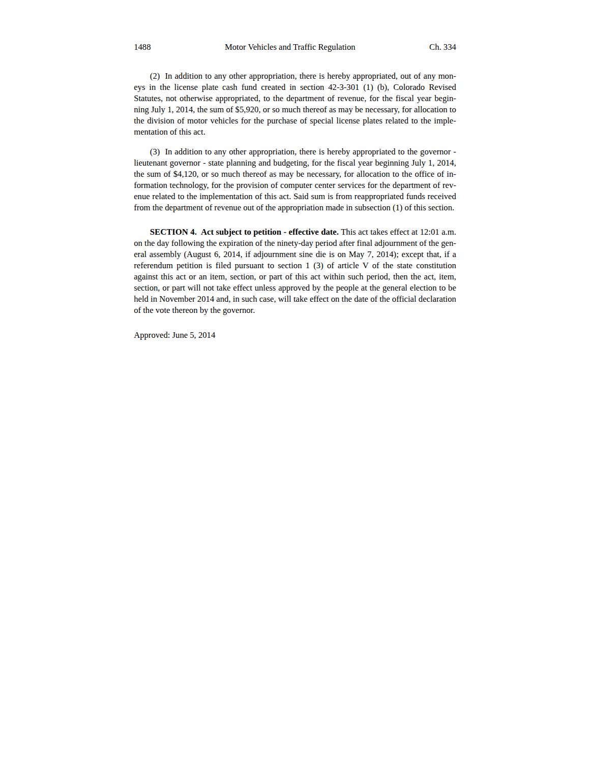1488 Motor Vehicles and Traffic Regulation Ch. 334
(2) In addition to any other appropriation, there is hereby appropriated, out of any moneys in the license plate cash fund created in section 42-3-301 (1) (b), Colorado Revised Statutes, not otherwise appropriated, to the department of revenue, for the fiscal year beginning July 1, 2014, the sum of $5,920, or so much thereof as may be necessary, for allocation to the division of motor vehicles for the purchase of special license plates related to the implementation of this act.
(3) In addition to any other appropriation, there is hereby appropriated to the governor - lieutenant governor - state planning and budgeting, for the fiscal year beginning July 1, 2014, the sum of $4,120, or so much thereof as may be necessary, for allocation to the office of information technology, for the provision of computer center services for the department of revenue related to the implementation of this act. Said sum is from reappropriated funds received from the department of revenue out of the appropriation made in subsection (1) of this section.
SECTION 4. Act subject to petition - effective date. This act takes effect at 12:01 a.m. on the day following the expiration of the ninety-day period after final adjournment of the general assembly (August 6, 2014, if adjournment sine die is on May 7, 2014); except that, if a referendum petition is filed pursuant to section 1 (3) of article V of the state constitution against this act or an item, section, or part of this act within such period, then the act, item, section, or part will not take effect unless approved by the people at the general election to be held in November 2014 and, in such case, will take effect on the date of the official declaration of the vote thereon by the governor.
Approved: June 5, 2014